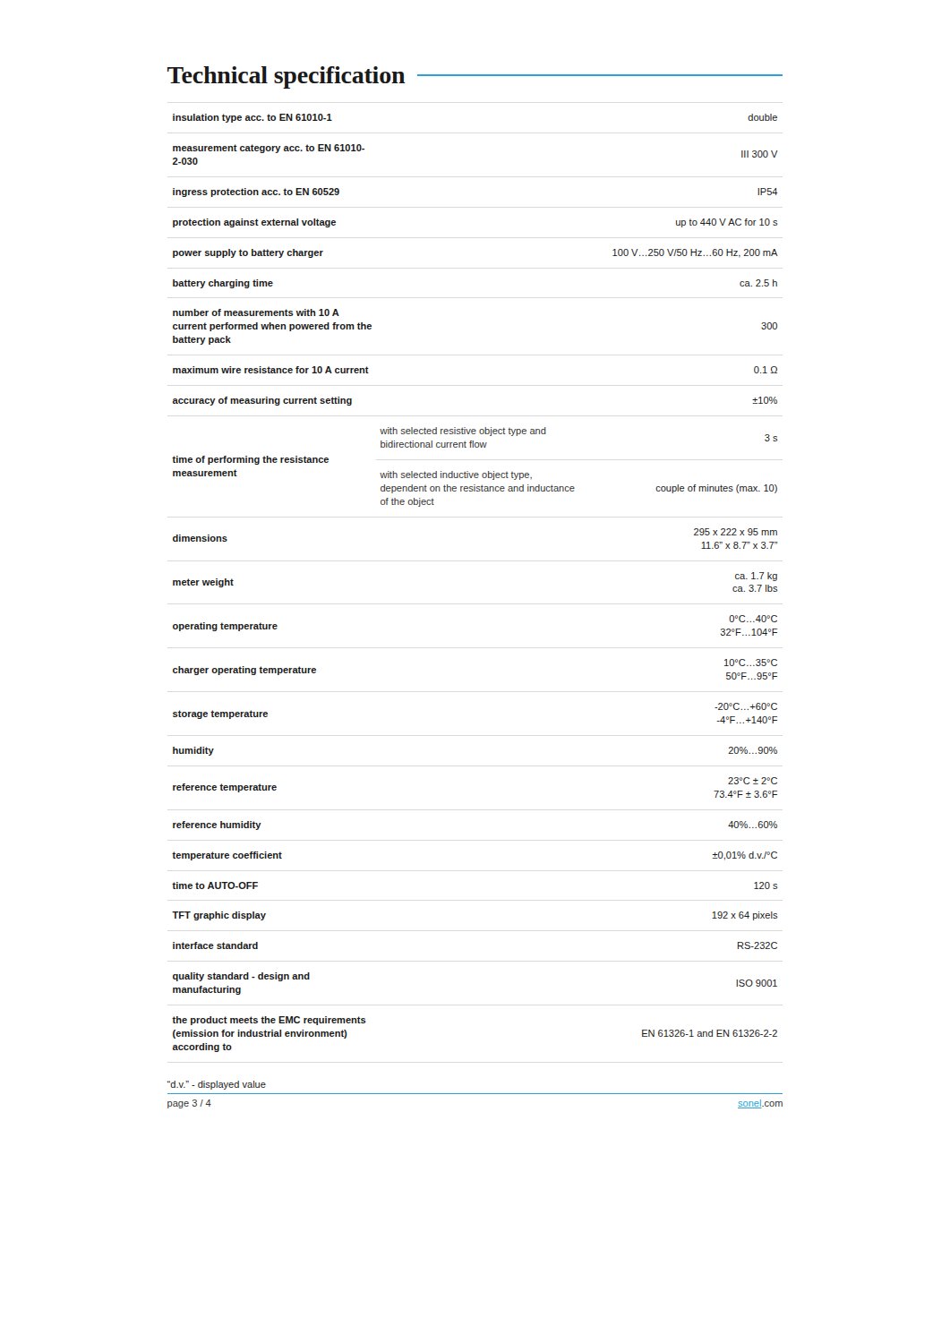Technical specification
| insulation type acc. to EN 61010-1 | double |
| measurement category acc. to EN 61010-2-030 | III 300 V |
| ingress protection acc. to EN 60529 | IP54 |
| protection against external voltage | up to 440 V AC for 10 s |
| power supply to battery charger | 100 V…250 V/50 Hz…60 Hz, 200 mA |
| battery charging time | ca. 2.5 h |
| number of measurements with 10 A current performed when powered from the battery pack | 300 |
| maximum wire resistance for 10 A current | 0.1 Ω |
| accuracy of measuring current setting | ±10% |
| time of performing the resistance measurement | with selected resistive object type and bidirectional current flow | 3 s |
| with selected inductive object type, dependent on the resistance and inductance of the object | couple of minutes (max. 10) |
| dimensions | 295 x 222 x 95 mm 11.6” x 8.7” x 3.7” |
| meter weight | ca. 1.7 kg ca. 3.7 lbs |
| operating temperature | 0°C…40°C 32°F…104°F |
| charger operating temperature | 10°C…35°C 50°F…95°F |
| storage temperature | -20°C…+60°C -4°F…+140°F |
| humidity | 20%…90% |
| reference temperature | 23°C ± 2°C 73.4°F ± 3.6°F |
| reference humidity | 40%…60% |
| temperature coefficient | ±0,01% d.v./°C |
| time to AUTO-OFF | 120 s |
| TFT graphic display | 192 x 64 pixels |
| interface standard | RS-232C |
| quality standard - design and manufacturing | ISO 9001 |
| the product meets the EMC requirements (emission for industrial environment) according to | EN 61326-1 and EN 61326-2-2 |
“d.v.” - displayed value
page 3 / 4 sonel.com